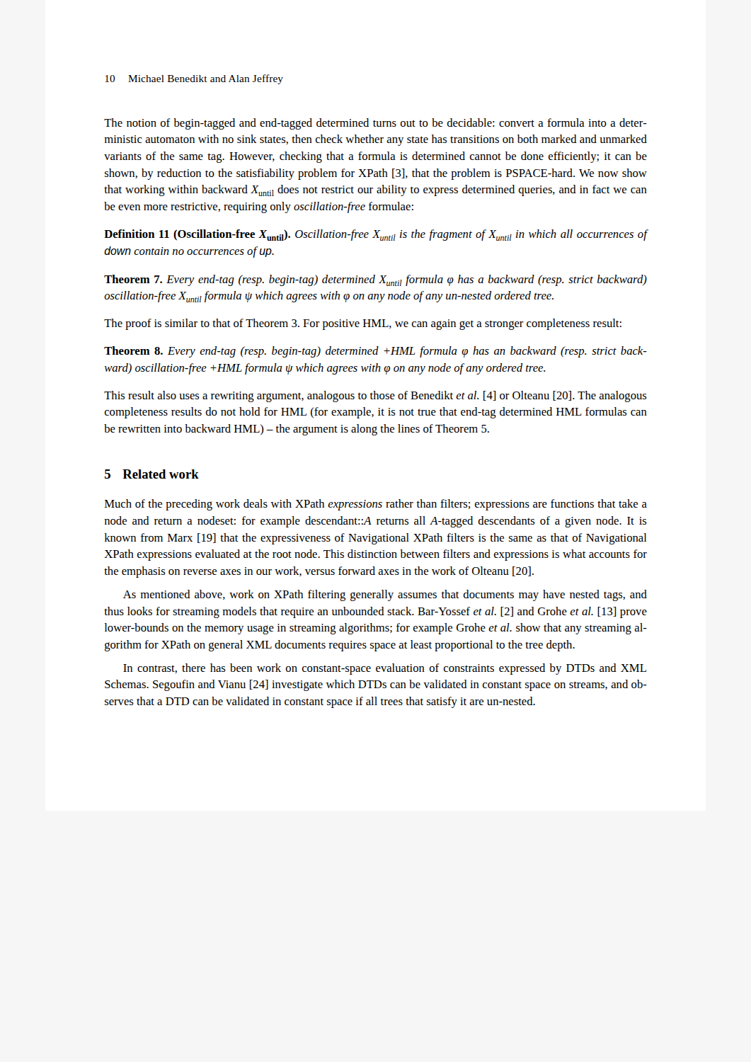10 Michael Benedikt and Alan Jeffrey
The notion of begin-tagged and end-tagged determined turns out to be decidable: convert a formula into a deterministic automaton with no sink states, then check whether any state has transitions on both marked and unmarked variants of the same tag. However, checking that a formula is determined cannot be done efficiently; it can be shown, by reduction to the satisfiability problem for XPath [3], that the problem is PSPACE-hard. We now show that working within backward Xuntil does not restrict our ability to express determined queries, and in fact we can be even more restrictive, requiring only oscillation-free formulae:
Definition 11 (Oscillation-free Xuntil). Oscillation-free Xuntil is the fragment of Xuntil in which all occurrences of down contain no occurrences of up.
Theorem 7. Every end-tag (resp. begin-tag) determined Xuntil formula φ has a backward (resp. strict backward) oscillation-free Xuntil formula ψ which agrees with φ on any node of any un-nested ordered tree.
The proof is similar to that of Theorem 3. For positive HML, we can again get a stronger completeness result:
Theorem 8. Every end-tag (resp. begin-tag) determined +HML formula φ has an backward (resp. strict backward) oscillation-free +HML formula ψ which agrees with φ on any node of any ordered tree.
This result also uses a rewriting argument, analogous to those of Benedikt et al. [4] or Olteanu [20]. The analogous completeness results do not hold for HML (for example, it is not true that end-tag determined HML formulas can be rewritten into backward HML) – the argument is along the lines of Theorem 5.
5 Related work
Much of the preceding work deals with XPath expressions rather than filters; expressions are functions that take a node and return a nodeset: for example descendant::A returns all A-tagged descendants of a given node. It is known from Marx [19] that the expressiveness of Navigational XPath filters is the same as that of Navigational XPath expressions evaluated at the root node. This distinction between filters and expressions is what accounts for the emphasis on reverse axes in our work, versus forward axes in the work of Olteanu [20].
As mentioned above, work on XPath filtering generally assumes that documents may have nested tags, and thus looks for streaming models that require an unbounded stack. Bar-Yossef et al. [2] and Grohe et al. [13] prove lower-bounds on the memory usage in streaming algorithms; for example Grohe et al. show that any streaming algorithm for XPath on general XML documents requires space at least proportional to the tree depth.
In contrast, there has been work on constant-space evaluation of constraints expressed by DTDs and XML Schemas. Segoufin and Vianu [24] investigate which DTDs can be validated in constant space on streams, and observes that a DTD can be validated in constant space if all trees that satisfy it are un-nested.